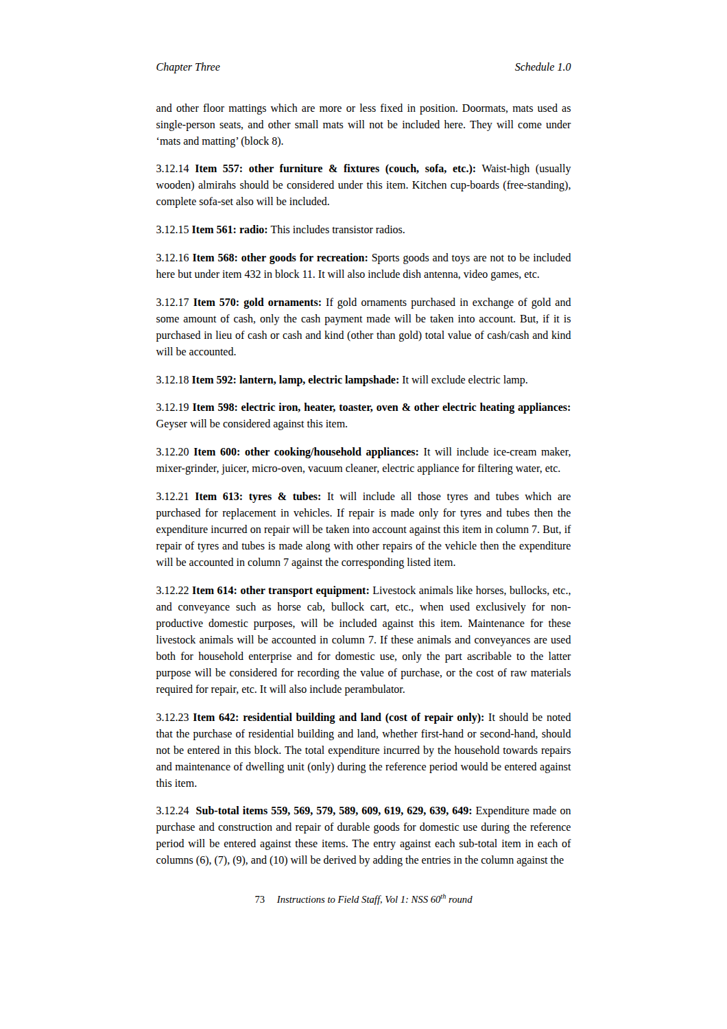Chapter Three Schedule 1.0
and other floor mattings which are more or less fixed in position. Doormats, mats used as single-person seats, and other small mats will not be included here. They will come under ‘mats and matting’ (block 8).
3.12.14 Item 557: other furniture & fixtures (couch, sofa, etc.): Waist-high (usually wooden) almirahs should be considered under this item. Kitchen cup-boards (free-standing), complete sofa-set also will be included.
3.12.15 Item 561: radio: This includes transistor radios.
3.12.16 Item 568: other goods for recreation: Sports goods and toys are not to be included here but under item 432 in block 11. It will also include dish antenna, video games, etc.
3.12.17 Item 570: gold ornaments: If gold ornaments purchased in exchange of gold and some amount of cash, only the cash payment made will be taken into account. But, if it is purchased in lieu of cash or cash and kind (other than gold) total value of cash/cash and kind will be accounted.
3.12.18 Item 592: lantern, lamp, electric lampshade: It will exclude electric lamp.
3.12.19 Item 598: electric iron, heater, toaster, oven & other electric heating appliances: Geyser will be considered against this item.
3.12.20 Item 600: other cooking/household appliances: It will include ice-cream maker, mixer-grinder, juicer, micro-oven, vacuum cleaner, electric appliance for filtering water, etc.
3.12.21 Item 613: tyres & tubes: It will include all those tyres and tubes which are purchased for replacement in vehicles. If repair is made only for tyres and tubes then the expenditure incurred on repair will be taken into account against this item in column 7. But, if repair of tyres and tubes is made along with other repairs of the vehicle then the expenditure will be accounted in column 7 against the corresponding listed item.
3.12.22 Item 614: other transport equipment: Livestock animals like horses, bullocks, etc., and conveyance such as horse cab, bullock cart, etc., when used exclusively for non-productive domestic purposes, will be included against this item. Maintenance for these livestock animals will be accounted in column 7. If these animals and conveyances are used both for household enterprise and for domestic use, only the part ascribable to the latter purpose will be considered for recording the value of purchase, or the cost of raw materials required for repair, etc. It will also include perambulator.
3.12.23 Item 642: residential building and land (cost of repair only): It should be noted that the purchase of residential building and land, whether first-hand or second-hand, should not be entered in this block. The total expenditure incurred by the household towards repairs and maintenance of dwelling unit (only) during the reference period would be entered against this item.
3.12.24 Sub-total items 559, 569, 579, 589, 609, 619, 629, 639, 649: Expenditure made on purchase and construction and repair of durable goods for domestic use during the reference period will be entered against these items. The entry against each sub-total item in each of columns (6), (7), (9), and (10) will be derived by adding the entries in the column against the
73 Instructions to Field Staff, Vol 1: NSS 60th round